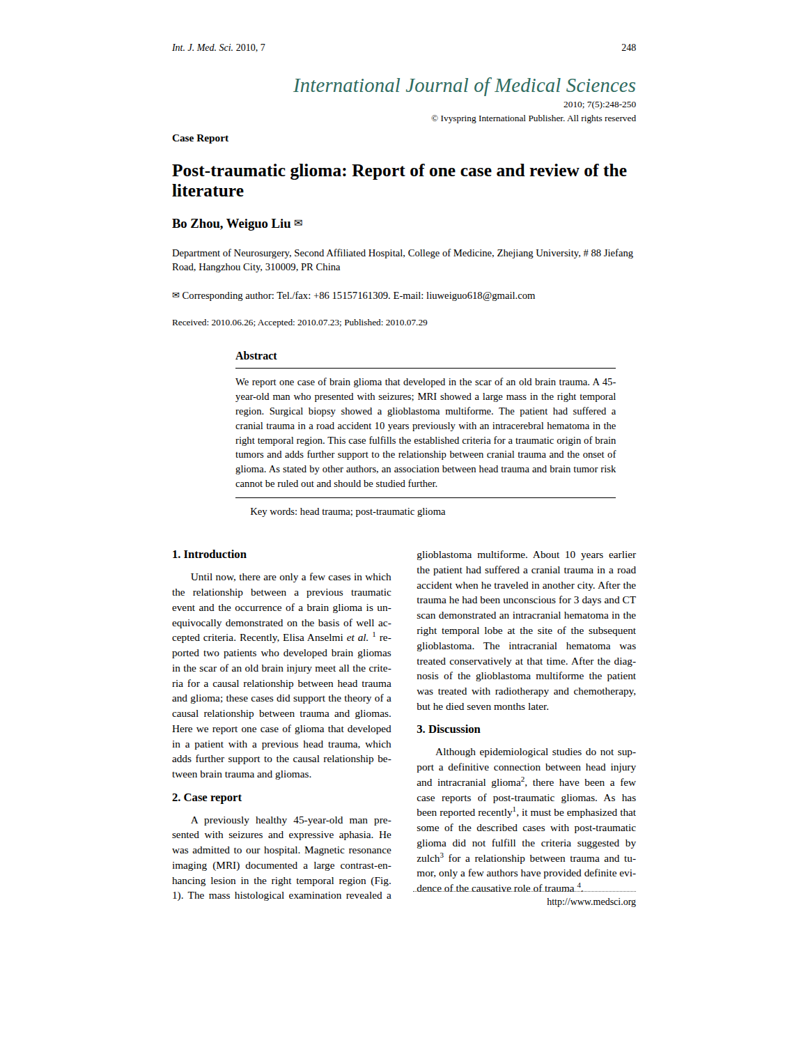Int. J. Med. Sci. 2010, 7
248
International Journal of Medical Sciences
2010; 7(5):248-250
© Ivyspring International Publisher. All rights reserved
Case Report
Post-traumatic glioma: Report of one case and review of the literature
Bo Zhou, Weiguo Liu ✉
Department of Neurosurgery, Second Affiliated Hospital, College of Medicine, Zhejiang University, # 88 Jiefang Road, Hangzhou City, 310009, PR China
✉ Corresponding author: Tel./fax: +86 15157161309. E-mail: liuweiguo618@gmail.com
Received: 2010.06.26; Accepted: 2010.07.23; Published: 2010.07.29
Abstract
We report one case of brain glioma that developed in the scar of an old brain trauma. A 45-year-old man who presented with seizures; MRI showed a large mass in the right temporal region. Surgical biopsy showed a glioblastoma multiforme. The patient had suffered a cranial trauma in a road accident 10 years previously with an intracerebral hematoma in the right temporal region. This case fulfills the established criteria for a traumatic origin of brain tumors and adds further support to the relationship between cranial trauma and the onset of glioma. As stated by other authors, an association between head trauma and brain tumor risk cannot be ruled out and should be studied further.
Key words: head trauma; post-traumatic glioma
1. Introduction
Until now, there are only a few cases in which the relationship between a previous traumatic event and the occurrence of a brain glioma is unequivocally demonstrated on the basis of well accepted criteria. Recently, Elisa Anselmi et al. 1 reported two patients who developed brain gliomas in the scar of an old brain injury meet all the criteria for a causal relationship between head trauma and glioma; these cases did support the theory of a causal relationship between trauma and gliomas. Here we report one case of glioma that developed in a patient with a previous head trauma, which adds further support to the causal relationship between brain trauma and gliomas.
2. Case report
A previously healthy 45-year-old man presented with seizures and expressive aphasia. He was admitted to our hospital. Magnetic resonance imaging (MRI) documented a large contrast-enhancing lesion in the right temporal region (Fig. 1). The mass histological examination revealed a glioblastoma multiforme. About 10 years earlier the patient had suffered a cranial trauma in a road accident when he traveled in another city. After the trauma he had been unconscious for 3 days and CT scan demonstrated an intracranial hematoma in the right temporal lobe at the site of the subsequent glioblastoma. The intracranial hematoma was treated conservatively at that time. After the diagnosis of the glioblastoma multiforme the patient was treated with radiotherapy and chemotherapy, but he died seven months later.
3. Discussion
Although epidemiological studies do not support a definitive connection between head injury and intracranial glioma2, there have been a few case reports of post-traumatic gliomas. As has been reported recently1, it must be emphasized that some of the described cases with post-traumatic glioma did not fulfill the criteria suggested by zulch3 for a relationship between trauma and tumor, only a few authors have provided definite evidence of the causative role of trauma 4.
http://www.medsci.org